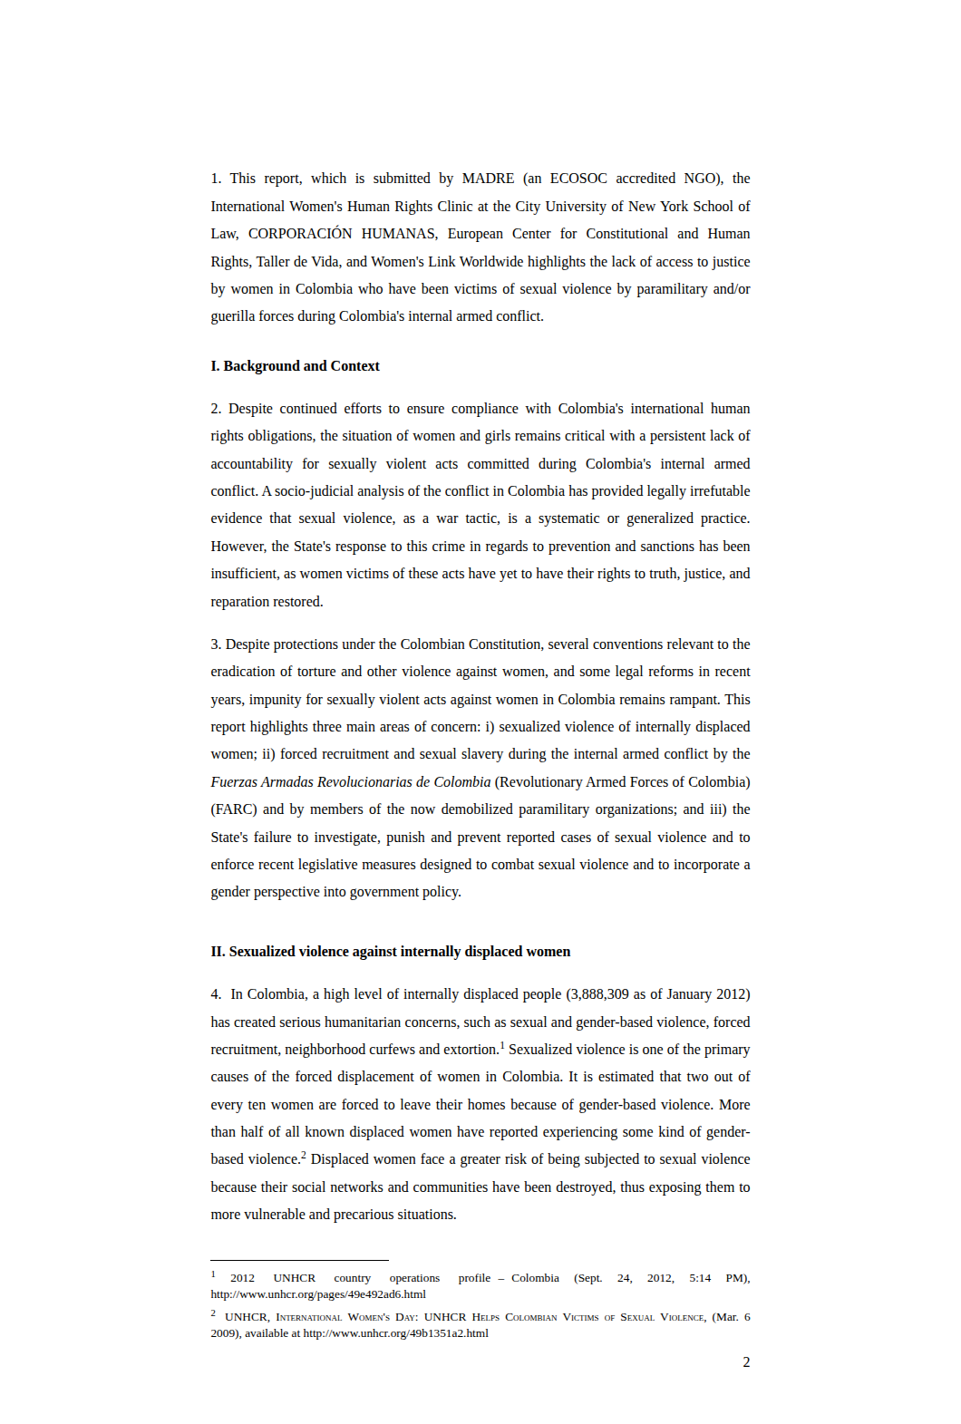1. This report, which is submitted by MADRE (an ECOSOC accredited NGO), the International Women's Human Rights Clinic at the City University of New York School of Law, CORPORACIÓN HUMANAS, European Center for Constitutional and Human Rights, Taller de Vida, and Women's Link Worldwide highlights the lack of access to justice by women in Colombia who have been victims of sexual violence by paramilitary and/or guerilla forces during Colombia's internal armed conflict.
I. Background and Context
2. Despite continued efforts to ensure compliance with Colombia's international human rights obligations, the situation of women and girls remains critical with a persistent lack of accountability for sexually violent acts committed during Colombia's internal armed conflict. A socio-judicial analysis of the conflict in Colombia has provided legally irrefutable evidence that sexual violence, as a war tactic, is a systematic or generalized practice. However, the State's response to this crime in regards to prevention and sanctions has been insufficient, as women victims of these acts have yet to have their rights to truth, justice, and reparation restored.
3. Despite protections under the Colombian Constitution, several conventions relevant to the eradication of torture and other violence against women, and some legal reforms in recent years, impunity for sexually violent acts against women in Colombia remains rampant. This report highlights three main areas of concern: i) sexualized violence of internally displaced women; ii) forced recruitment and sexual slavery during the internal armed conflict by the Fuerzas Armadas Revolucionarias de Colombia (Revolutionary Armed Forces of Colombia) (FARC) and by members of the now demobilized paramilitary organizations; and iii) the State's failure to investigate, punish and prevent reported cases of sexual violence and to enforce recent legislative measures designed to combat sexual violence and to incorporate a gender perspective into government policy.
II. Sexualized violence against internally displaced women
4. In Colombia, a high level of internally displaced people (3,888,309 as of January 2012) has created serious humanitarian concerns, such as sexual and gender-based violence, forced recruitment, neighborhood curfews and extortion.1 Sexualized violence is one of the primary causes of the forced displacement of women in Colombia. It is estimated that two out of every ten women are forced to leave their homes because of gender-based violence. More than half of all known displaced women have reported experiencing some kind of gender-based violence.2 Displaced women face a greater risk of being subjected to sexual violence because their social networks and communities have been destroyed, thus exposing them to more vulnerable and precarious situations.
1 2012 UNHCR country operations profile – Colombia (Sept. 24, 2012, 5:14 PM), http://www.unhcr.org/pages/49e492ad6.html
2 UNHCR, International Women's Day: UNHCR Helps Colombian Victims of Sexual Violence, (Mar. 6 2009), available at http://www.unhcr.org/49b1351a2.html
2